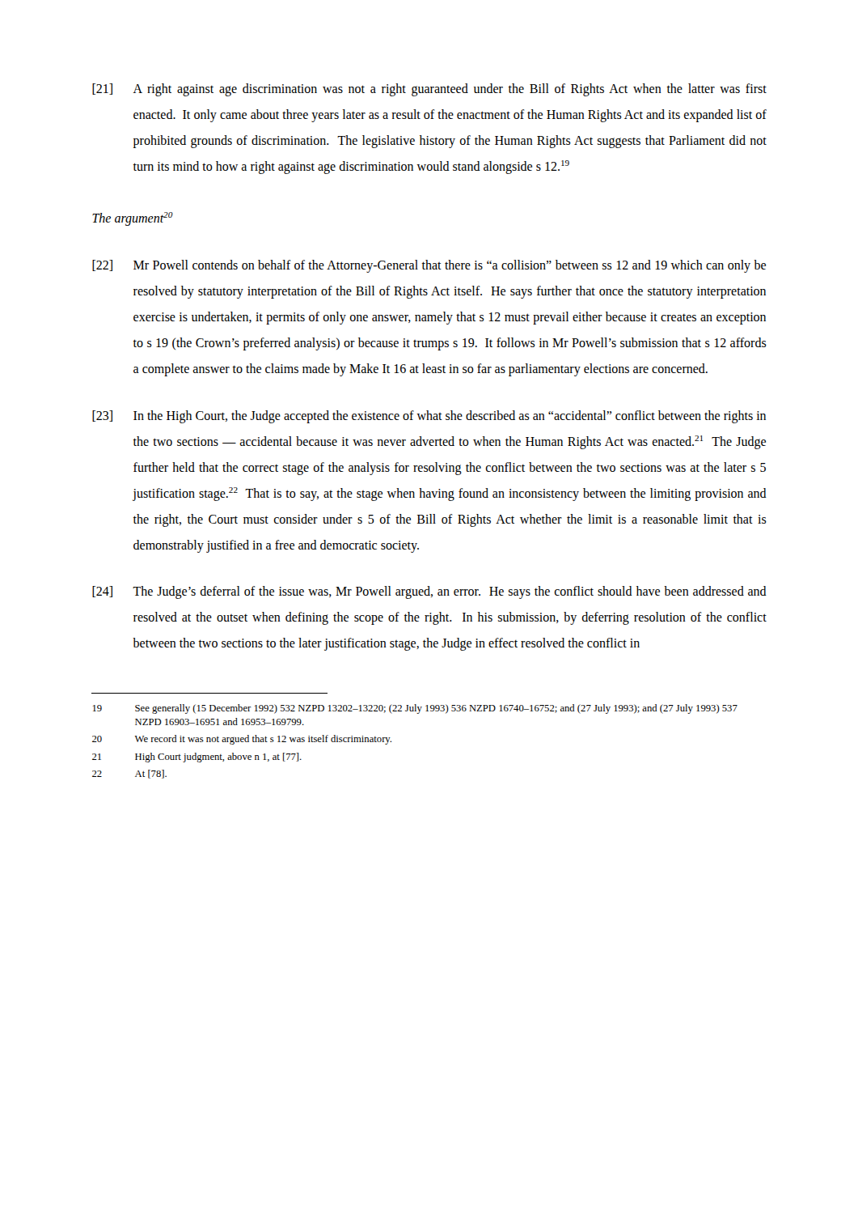[21] A right against age discrimination was not a right guaranteed under the Bill of Rights Act when the latter was first enacted. It only came about three years later as a result of the enactment of the Human Rights Act and its expanded list of prohibited grounds of discrimination. The legislative history of the Human Rights Act suggests that Parliament did not turn its mind to how a right against age discrimination would stand alongside s 12.19
The argument20
[22] Mr Powell contends on behalf of the Attorney-General that there is “a collision” between ss 12 and 19 which can only be resolved by statutory interpretation of the Bill of Rights Act itself. He says further that once the statutory interpretation exercise is undertaken, it permits of only one answer, namely that s 12 must prevail either because it creates an exception to s 19 (the Crown’s preferred analysis) or because it trumps s 19. It follows in Mr Powell’s submission that s 12 affords a complete answer to the claims made by Make It 16 at least in so far as parliamentary elections are concerned.
[23] In the High Court, the Judge accepted the existence of what she described as an “accidental” conflict between the rights in the two sections — accidental because it was never adverted to when the Human Rights Act was enacted.21 The Judge further held that the correct stage of the analysis for resolving the conflict between the two sections was at the later s 5 justification stage.22 That is to say, at the stage when having found an inconsistency between the limiting provision and the right, the Court must consider under s 5 of the Bill of Rights Act whether the limit is a reasonable limit that is demonstrably justified in a free and democratic society.
[24] The Judge’s deferral of the issue was, Mr Powell argued, an error. He says the conflict should have been addressed and resolved at the outset when defining the scope of the right. In his submission, by deferring resolution of the conflict between the two sections to the later justification stage, the Judge in effect resolved the conflict in
| 19 | See generally (15 December 1992) 532 NZPD 13202–13220; (22 July 1993) 536 NZPD 16740–16752; and (27 July 1993); and (27 July 1993) 537 NZPD 16903–16951 and 16953–169799. |
| 20 | We record it was not argued that s 12 was itself discriminatory. |
| 21 | High Court judgment, above n 1, at [77]. |
| 22 | At [78]. |